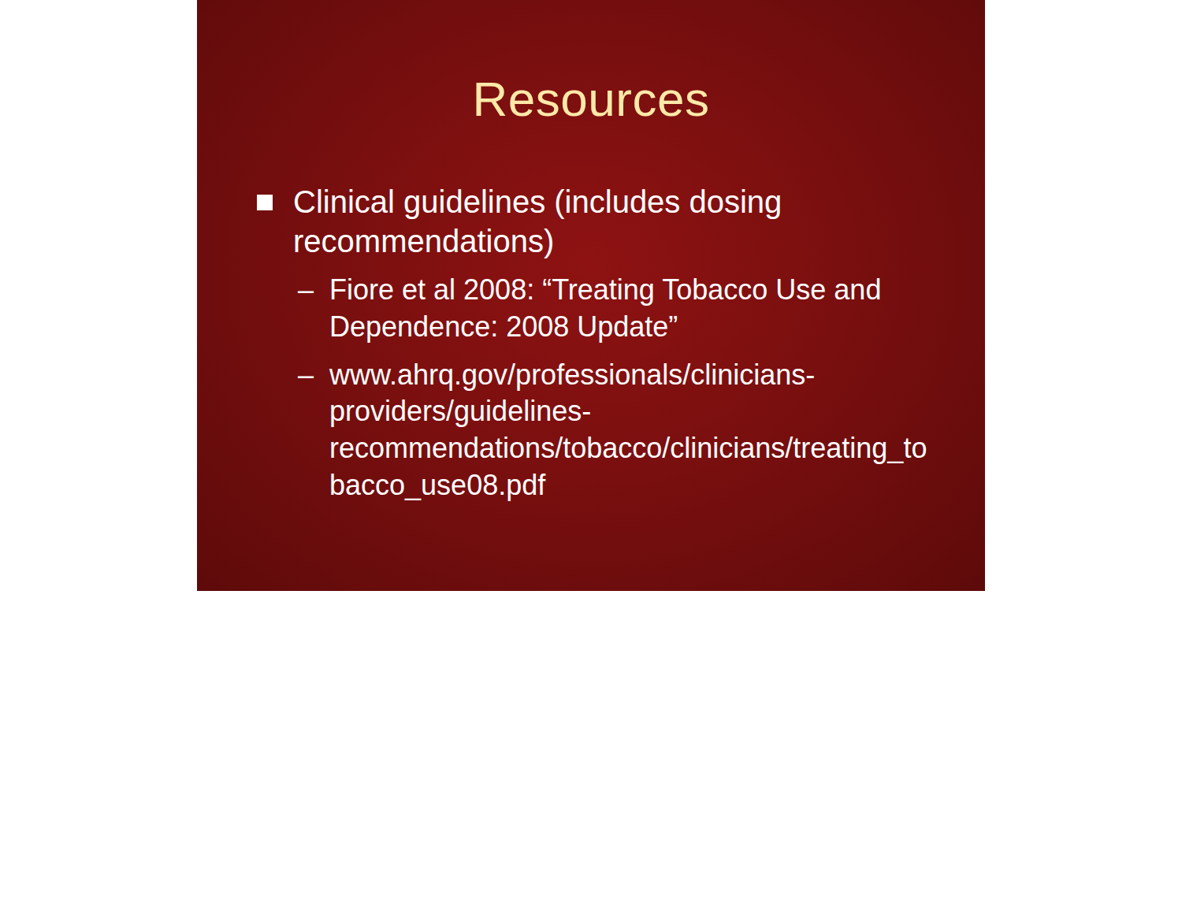Resources
Clinical guidelines (includes dosing recommendations)
Fiore et al 2008: “Treating Tobacco Use and Dependence: 2008 Update”
www.ahrq.gov/professionals/clinicians-providers/guidelines-recommendations/tobacco/clinicians/treating_tobacco_use08.pdf